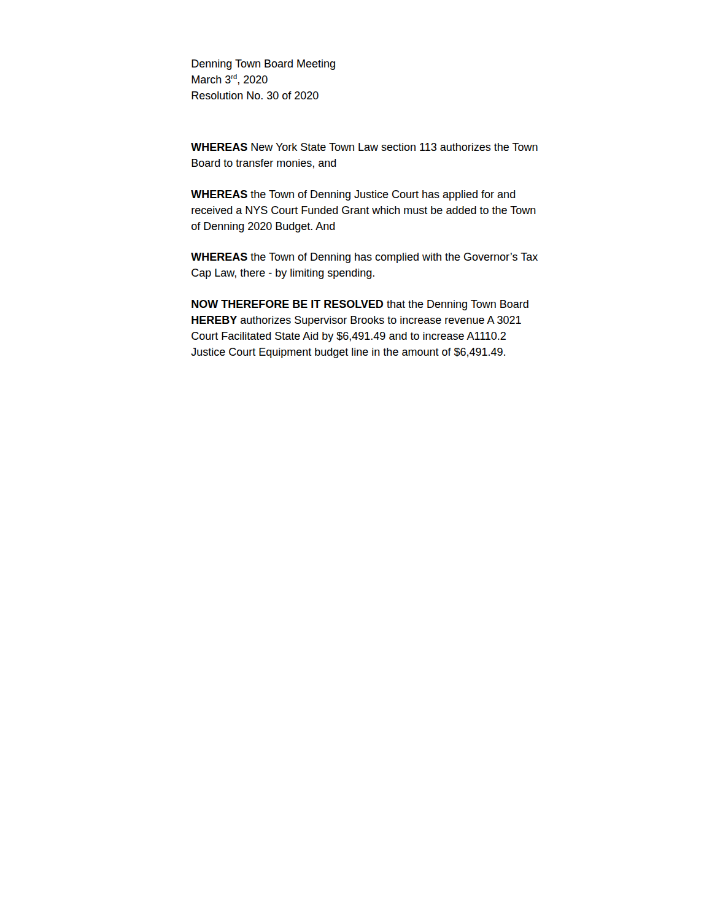Denning Town Board Meeting
March 3rd, 2020
Resolution No. 30 of 2020
WHEREAS New York State Town Law section 113 authorizes the Town Board to transfer monies, and
WHEREAS the Town of Denning Justice Court has applied for and received a NYS Court Funded Grant which must be added to the Town of Denning 2020 Budget. And
WHEREAS the Town of Denning has complied with the Governor’s Tax Cap Law, there - by limiting spending.
NOW THEREFORE BE IT RESOLVED that the Denning Town Board HEREBY authorizes Supervisor Brooks to increase revenue A 3021 Court Facilitated State Aid by $6,491.49 and to increase A1110.2 Justice Court Equipment budget line in the amount of $6,491.49.